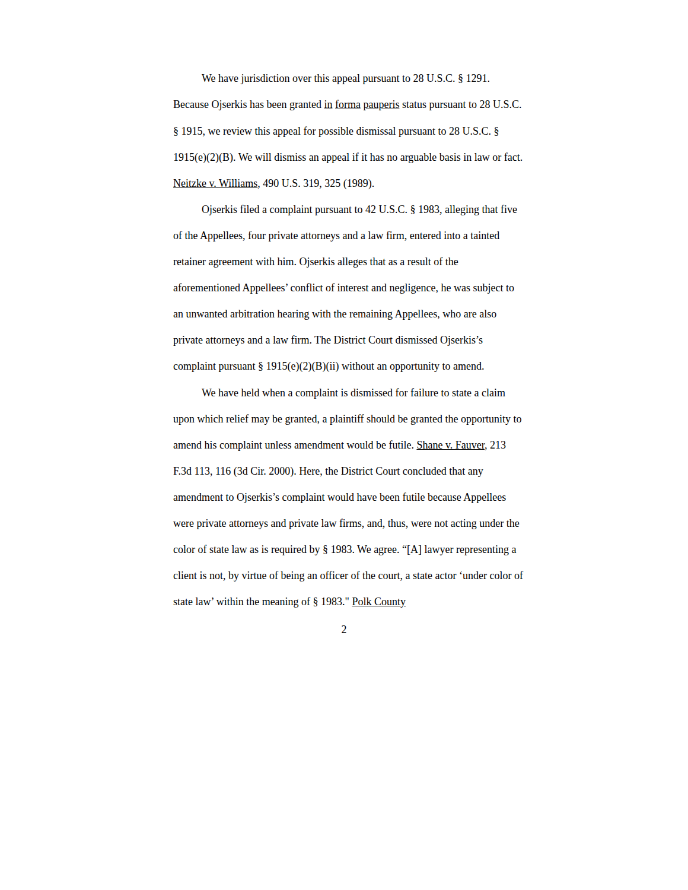We have jurisdiction over this appeal pursuant to 28 U.S.C. § 1291. Because Ojserkis has been granted in forma pauperis status pursuant to 28 U.S.C. § 1915, we review this appeal for possible dismissal pursuant to 28 U.S.C. § 1915(e)(2)(B). We will dismiss an appeal if it has no arguable basis in law or fact. Neitzke v. Williams, 490 U.S. 319, 325 (1989).
Ojserkis filed a complaint pursuant to 42 U.S.C. § 1983, alleging that five of the Appellees, four private attorneys and a law firm, entered into a tainted retainer agreement with him. Ojserkis alleges that as a result of the aforementioned Appellees’ conflict of interest and negligence, he was subject to an unwanted arbitration hearing with the remaining Appellees, who are also private attorneys and a law firm. The District Court dismissed Ojserkis’s complaint pursuant § 1915(e)(2)(B)(ii) without an opportunity to amend.
We have held when a complaint is dismissed for failure to state a claim upon which relief may be granted, a plaintiff should be granted the opportunity to amend his complaint unless amendment would be futile. Shane v. Fauver, 213 F.3d 113, 116 (3d Cir. 2000). Here, the District Court concluded that any amendment to Ojserkis’s complaint would have been futile because Appellees were private attorneys and private law firms, and, thus, were not acting under the color of state law as is required by § 1983. We agree. “[A] lawyer representing a client is not, by virtue of being an officer of the court, a state actor ‘under color of state law’ within the meaning of § 1983." Polk County
2